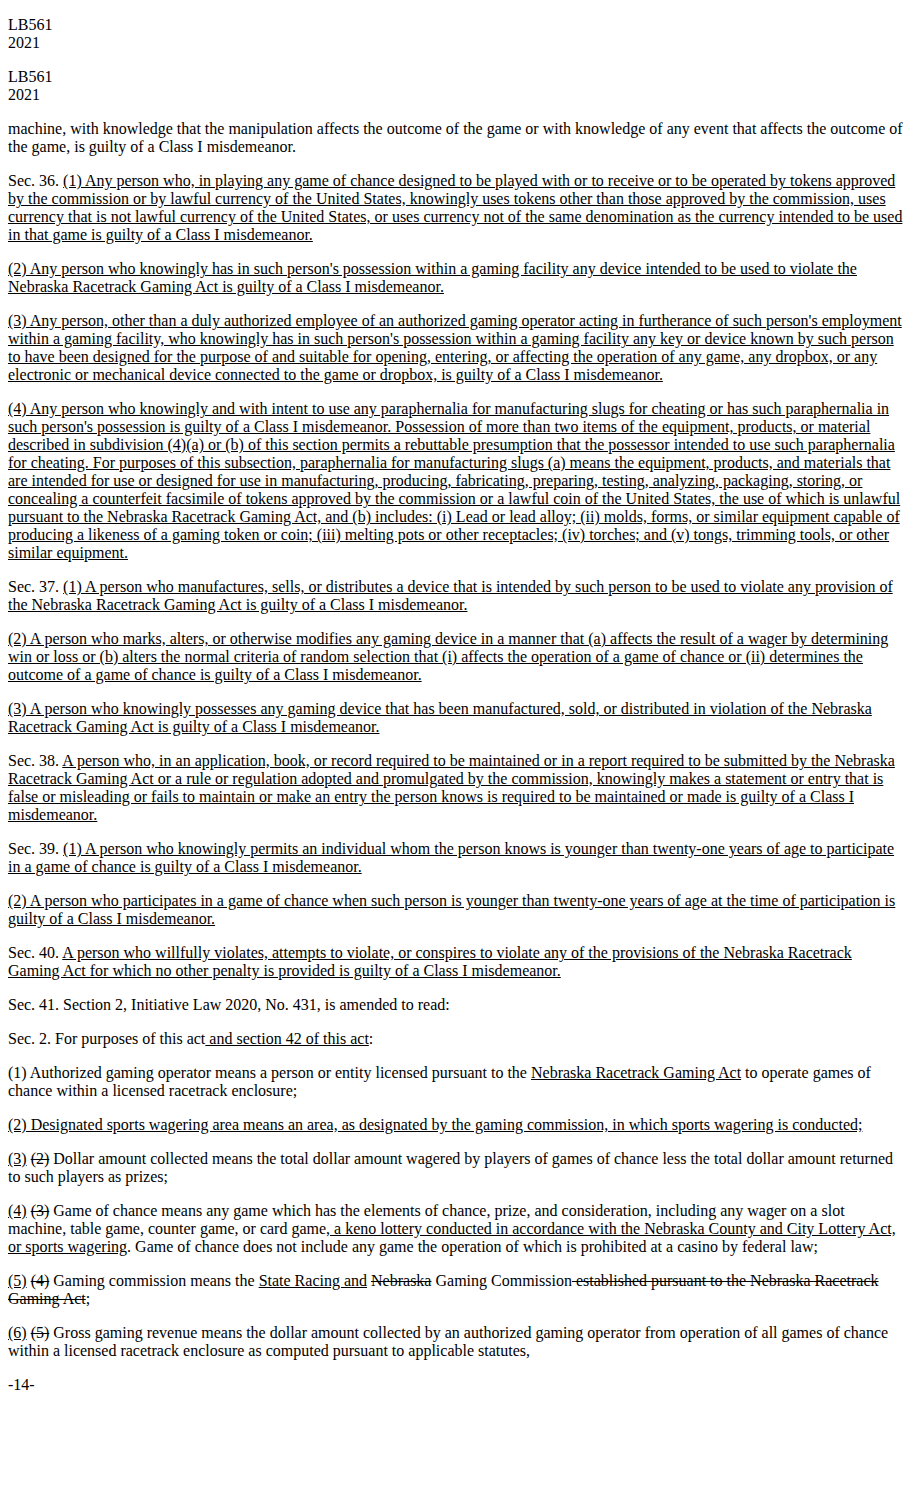LB561
2021
LB561
2021
machine, with knowledge that the manipulation affects the outcome of the game or with knowledge of any event that affects the outcome of the game, is guilty of a Class I misdemeanor.
Sec. 36. (1) Any person who, in playing any game of chance designed to be played with or to receive or to be operated by tokens approved by the commission or by lawful currency of the United States, knowingly uses tokens other than those approved by the commission, uses currency that is not lawful currency of the United States, or uses currency not of the same denomination as the currency intended to be used in that game is guilty of a Class I misdemeanor.
(2) Any person who knowingly has in such person's possession within a gaming facility any device intended to be used to violate the Nebraska Racetrack Gaming Act is guilty of a Class I misdemeanor.
(3) Any person, other than a duly authorized employee of an authorized gaming operator acting in furtherance of such person's employment within a gaming facility, who knowingly has in such person's possession within a gaming facility any key or device known by such person to have been designed for the purpose of and suitable for opening, entering, or affecting the operation of any game, any dropbox, or any electronic or mechanical device connected to the game or dropbox, is guilty of a Class I misdemeanor.
(4) Any person who knowingly and with intent to use any paraphernalia for manufacturing slugs for cheating or has such paraphernalia in such person's possession is guilty of a Class I misdemeanor. Possession of more than two items of the equipment, products, or material described in subdivision (4)(a) or (b) of this section permits a rebuttable presumption that the possessor intended to use such paraphernalia for cheating. For purposes of this subsection, paraphernalia for manufacturing slugs (a) means the equipment, products, and materials that are intended for use or designed for use in manufacturing, producing, fabricating, preparing, testing, analyzing, packaging, storing, or concealing a counterfeit facsimile of tokens approved by the commission or a lawful coin of the United States, the use of which is unlawful pursuant to the Nebraska Racetrack Gaming Act, and (b) includes: (i) Lead or lead alloy; (ii) molds, forms, or similar equipment capable of producing a likeness of a gaming token or coin; (iii) melting pots or other receptacles; (iv) torches; and (v) tongs, trimming tools, or other similar equipment.
Sec. 37. (1) A person who manufactures, sells, or distributes a device that is intended by such person to be used to violate any provision of the Nebraska Racetrack Gaming Act is guilty of a Class I misdemeanor.
(2) A person who marks, alters, or otherwise modifies any gaming device in a manner that (a) affects the result of a wager by determining win or loss or (b) alters the normal criteria of random selection that (i) affects the operation of a game of chance or (ii) determines the outcome of a game of chance is guilty of a Class I misdemeanor.
(3) A person who knowingly possesses any gaming device that has been manufactured, sold, or distributed in violation of the Nebraska Racetrack Gaming Act is guilty of a Class I misdemeanor.
Sec. 38. A person who, in an application, book, or record required to be maintained or in a report required to be submitted by the Nebraska Racetrack Gaming Act or a rule or regulation adopted and promulgated by the commission, knowingly makes a statement or entry that is false or misleading or fails to maintain or make an entry the person knows is required to be maintained or made is guilty of a Class I misdemeanor.
Sec. 39. (1) A person who knowingly permits an individual whom the person knows is younger than twenty-one years of age to participate in a game of chance is guilty of a Class I misdemeanor.
(2) A person who participates in a game of chance when such person is younger than twenty-one years of age at the time of participation is guilty of a Class I misdemeanor.
Sec. 40. A person who willfully violates, attempts to violate, or conspires to violate any of the provisions of the Nebraska Racetrack Gaming Act for which no other penalty is provided is guilty of a Class I misdemeanor.
Sec. 41. Section 2, Initiative Law 2020, No. 431, is amended to read:
Sec. 2. For purposes of this act and section 42 of this act:
(1) Authorized gaming operator means a person or entity licensed pursuant to the Nebraska Racetrack Gaming Act to operate games of chance within a licensed racetrack enclosure;
(2) Designated sports wagering area means an area, as designated by the gaming commission, in which sports wagering is conducted;
(3) (2) Dollar amount collected means the total dollar amount wagered by players of games of chance less the total dollar amount returned to such players as prizes;
(4) (3) Game of chance means any game which has the elements of chance, prize, and consideration, including any wager on a slot machine, table game, counter game, or card game, a keno lottery conducted in accordance with the Nebraska County and City Lottery Act, or sports wagering. Game of chance does not include any game the operation of which is prohibited at a casino by federal law;
(5) (4) Gaming commission means the State Racing and Nebraska Gaming Commission established pursuant to the Nebraska Racetrack Gaming Act;
(6) (5) Gross gaming revenue means the dollar amount collected by an authorized gaming operator from operation of all games of chance within a licensed racetrack enclosure as computed pursuant to applicable statutes,
-14-